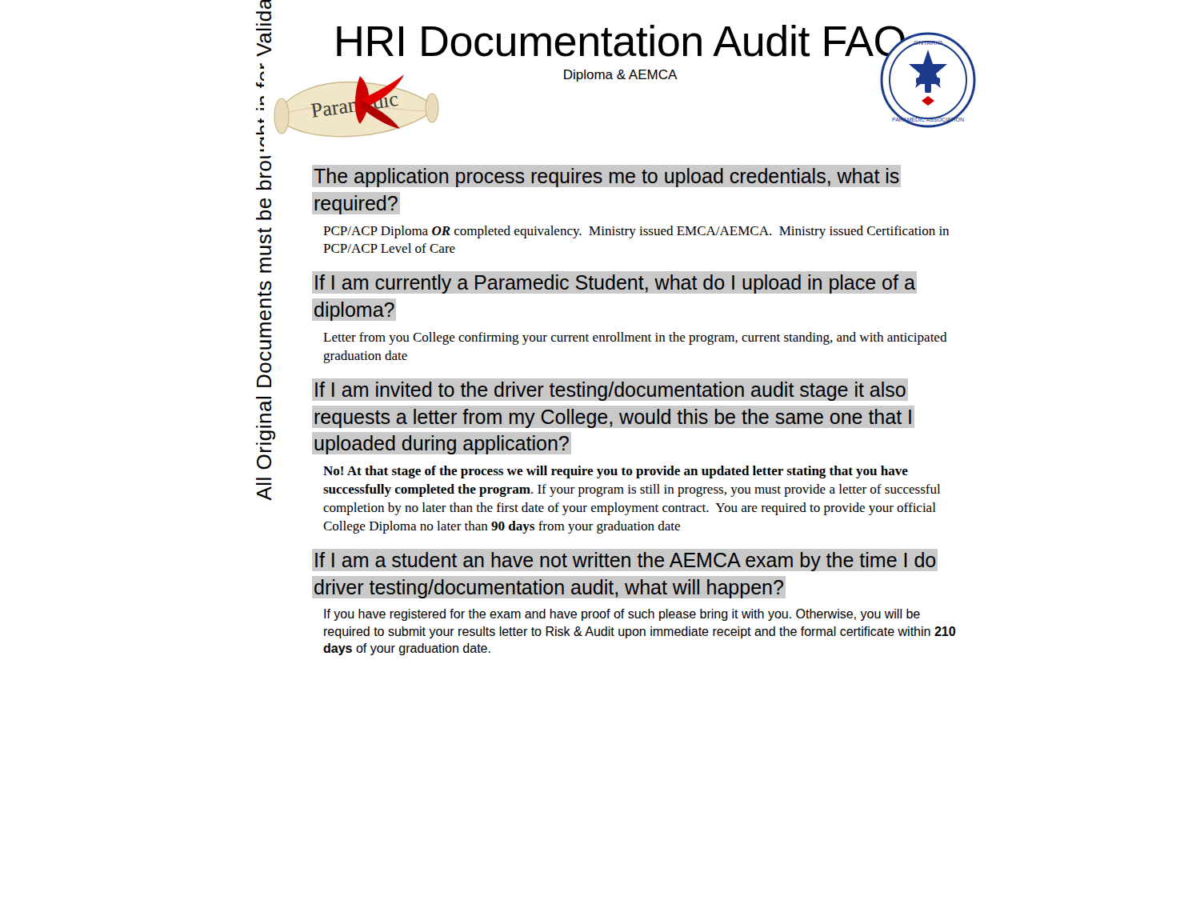All Original Documents must be brought in for Validation
HRI Documentation Audit FAQ
Diploma & AEMCA
Paramedic ONTARIO PARAMEDIC ASSOCIATION
The application process requires me to upload credentials, what is required?
PCP/ACP Diploma OR completed equivalency. Ministry issued EMCA/AEMCA. Ministry issued Certification in PCP/ACP Level of Care
If I am currently a Paramedic Student, what do I upload in place of a diploma?
Letter from you College confirming your current enrollment in the program, current standing, and with anticipated graduation date
If I am invited to the driver testing/documentation audit stage it also requests a letter from my College, would this be the same one that I uploaded during application?
No! At that stage of the process we will require you to provide an updated letter stating that you have successfully completed the program. If your program is still in progress, you must provide a letter of successful completion by no later than the first date of your employment contract. You are required to provide your official College Diploma no later than 90 days from your graduation date
If I am a student an have not written the AEMCA exam by the time I do driver testing/documentation audit, what will happen?
If you have registered for the exam and have proof of such please bring it with you. Otherwise, you will be required to submit your results letter to Risk & Audit upon immediate receipt and the formal certificate within 210 days of your graduation date.